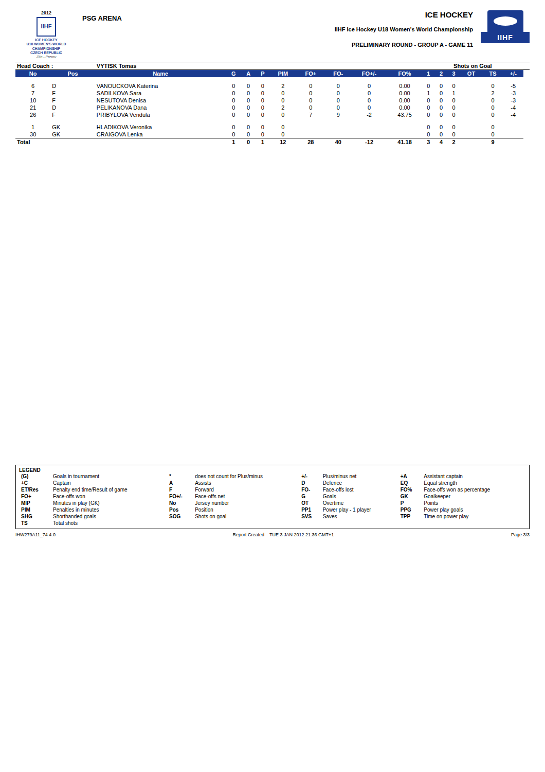2012
IIHF
ICE HOCKEY
U18 WOMEN'S WORLD
CHAMPIONSHIP
CZECH REPUBLIC
Zlín - Prerov
PSG ARENA
ICE HOCKEY
IIHF Ice Hockey U18 Women's World Championship
PRELIMINARY ROUND - GROUP A - GAME 11
IIHF
| Head Coach : | VYTISK Tomas | Shots on Goal | |
| No | Pos | Name | G | A | P | PIM | FO+ | FO- | FO+/- | FO% | 1 | 2 | 3 | OT | TS | +/- |
| 6 | D | VANOUCKOVA Katerina | 0 | 0 | 0 | 2 | 0 | 0 | 0 | 0.00 | 0 | 0 | 0 | | 0 | -5 |
| 7 | F | SADILKOVA Sara | 0 | 0 | 0 | 0 | 0 | 0 | 0 | 0.00 | 1 | 0 | 1 | | 2 | -3 |
| 10 | F | NESUTOVA Denisa | 0 | 0 | 0 | 0 | 0 | 0 | 0 | 0.00 | 0 | 0 | 0 | | 0 | -3 |
| 21 | D | PELIKANOVA Dana | 0 | 0 | 0 | 2 | 0 | 0 | 0 | 0.00 | 0 | 0 | 0 | | 0 | -4 |
| 26 | F | PRIBYLOVA Vendula | 0 | 0 | 0 | 0 | 7 | 9 | -2 | 43.75 | 0 | 0 | 0 | | 0 | -4 |
| 1 | GK | HLADIKOVA Veronika | 0 | 0 | 0 | 0 | | | | | 0 | 0 | 0 | | 0 | |
| 30 | GK | CRAIGOVA Lenka | 0 | 0 | 0 | 0 | | | | | 0 | 0 | 0 | | 0 | |
| Total | 1 | 0 | 1 | 12 | 28 | 40 | -12 | 41.18 | 3 | 4 | 2 | | 9 | |
LEGEND
| (G) | Goals in tournament | * | does not count for Plus/minus | +/- | Plus/minus net | +A | Assistant captain |
| +C | Captain | A | Assists | D | Defence | EQ | Equal strength |
| ET/Res | Penalty end time/Result of game | F | Forward | FO- | Face-offs lost | FO% | Face-offs won as percentage |
| FO+ | Face-offs won | FO+/- | Face-offs net | G | Goals | GK | Goalkeeper |
| MIP | Minutes in play (GK) | No | Jersey number | OT | Overtime | P | Points |
| PIM | Penalties in minutes | Pos | Position | PP1 | Power play - 1 player | PPG | Power play goals |
| SHG | Shorthanded goals | SOG | Shots on goal | SVS | Saves | TPP | Time on power play |
| TS | Total shots | | | | | | |
IHW279A11_74 4.0
Report Created TUE 3 JAN 2012 21:36 GMT+1
Page 3/3